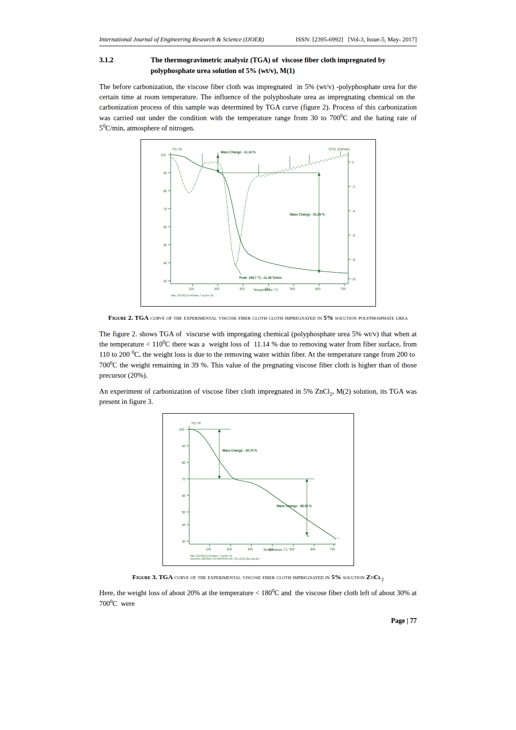International Journal of Engineering Research & Science (IJOER)
ISSN: [2395-6992]
[Vol-3, Issue-5, May- 2017]
3.1.2 The thermogravimetric analysiz (TGA) of viscose fiber cloth impregnated by polyphosphate urea solution of 5% (wt/v), M(1)
The before carbonization, the viscose fiber cloth was impregnated in 5% (wt/v) -polyphosphate urea for the certain time at room temperature. The influence of the polyphoshate urea as impregnating chemical on the carbonization process of this sample was determined by TGA curve (figure 2). Process of this carbonization was carried out under the condition with the temperature range from 30 to 7000C and the hating rate of 50C/min, atmosphere of nitrogen.
TG /% DTG /(%/min) Temperature /°C 100 90 80 70 60 50 40 30 0 -2 -4 -6 -8 -10 100 200 300 400 500 600 700 Mass Change: -11.14 % Mass Change: -51.89 % Peak: 248.7 °C, -11.48 %/min Main: 20170613 10:49 Mass: 7 mg Atm: N2
Figure 2. TGA curve of the experimental viscose fiber cloth cloth impregnated in 5% solution polyphosphate urea
The figure 2. shows TGA of viscurse with impregating chemical (polyphosphate urea 5% wt/v) that when at the temperature < 1100C there was a weight loss of 11.14 % due to removing water from fiber surface, from 110 to 200 0C, the weight loss is due to the removing water within fiber. At the temperature range from 200 to 7000C the weight remaining in 39 %. This value of the pregnating viscose fiber cloth is higher than of those precursor (20%).
An experiment of carbonization of viscose fiber cloth impregnated in 5% ZnCl2, M(2) solution, its TGA was present in figure 3.
TG /% Temperature /°C 100 90 80 70 60 50 40 30 100 200 300 400 500 600 700 Mass Change: -30.70 % Mass Change: -38.30 % □ + Main: 20170613 11:02 Mass: 7 mg Atm: N2 Instrument: NETZSCH STA 409 PC/PG File: TGA_ZnCl2_5pct.ngb-ds3
Figure 3. TGA curve of the experimental viscose fiber cloth impregnated in 5% solution ZnCl2
Here, the weight loss of about 20% at the temperature < 1800C and the viscose fiber cloth left of about 30% at 7000C were
Page | 77